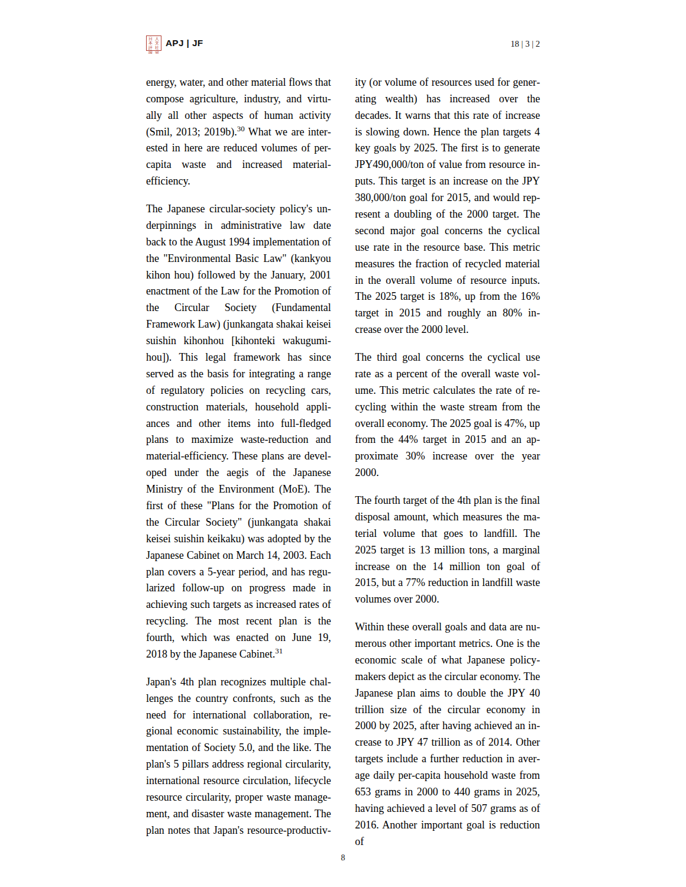日人本文評社論会
APJ | JF
18 | 3 | 2
energy, water, and other material flows that compose agriculture, industry, and virtually all other aspects of human activity (Smil, 2013; 2019b).30 What we are interested in here are reduced volumes of per-capita waste and increased material-efficiency.
The Japanese circular-society policy's underpinnings in administrative law date back to the August 1994 implementation of the "Environmental Basic Law" (kankyou kihon hou) followed by the January, 2001 enactment of the Law for the Promotion of the Circular Society (Fundamental Framework Law) (junkangata shakai keisei suishin kihonhou [kihonteki wakugumihou]). This legal framework has since served as the basis for integrating a range of regulatory policies on recycling cars, construction materials, household appliances and other items into full-fledged plans to maximize waste-reduction and material-efficiency. These plans are developed under the aegis of the Japanese Ministry of the Environment (MoE). The first of these "Plans for the Promotion of the Circular Society" (junkangata shakai keisei suishin keikaku) was adopted by the Japanese Cabinet on March 14, 2003. Each plan covers a 5-year period, and has regularized follow-up on progress made in achieving such targets as increased rates of recycling. The most recent plan is the fourth, which was enacted on June 19, 2018 by the Japanese Cabinet.31
Japan's 4th plan recognizes multiple challenges the country confronts, such as the need for international collaboration, regional economic sustainability, the implementation of Society 5.0, and the like. The plan's 5 pillars address regional circularity, international resource circulation, lifecycle resource circularity, proper waste management, and disaster waste management. The plan notes that Japan's resource-productivity (or volume of resources used for generating wealth) has increased over the decades. It warns that this rate of increase is slowing down. Hence the plan targets 4 key goals by 2025. The first is to generate JPY490,000/ton of value from resource inputs. This target is an increase on the JPY 380,000/ton goal for 2015, and would represent a doubling of the 2000 target. The second major goal concerns the cyclical use rate in the resource base. This metric measures the fraction of recycled material in the overall volume of resource inputs. The 2025 target is 18%, up from the 16% target in 2015 and roughly an 80% increase over the 2000 level.
The third goal concerns the cyclical use rate as a percent of the overall waste volume. This metric calculates the rate of recycling within the waste stream from the overall economy. The 2025 goal is 47%, up from the 44% target in 2015 and an approximate 30% increase over the year 2000.
The fourth target of the 4th plan is the final disposal amount, which measures the material volume that goes to landfill. The 2025 target is 13 million tons, a marginal increase on the 14 million ton goal of 2015, but a 77% reduction in landfill waste volumes over 2000.
Within these overall goals and data are numerous other important metrics. One is the economic scale of what Japanese policymakers depict as the circular economy. The Japanese plan aims to double the JPY 40 trillion size of the circular economy in 2000 by 2025, after having achieved an increase to JPY 47 trillion as of 2014. Other targets include a further reduction in average daily per-capita household waste from 653 grams in 2000 to 440 grams in 2025, having achieved a level of 507 grams as of 2016. Another important goal is reduction of
8